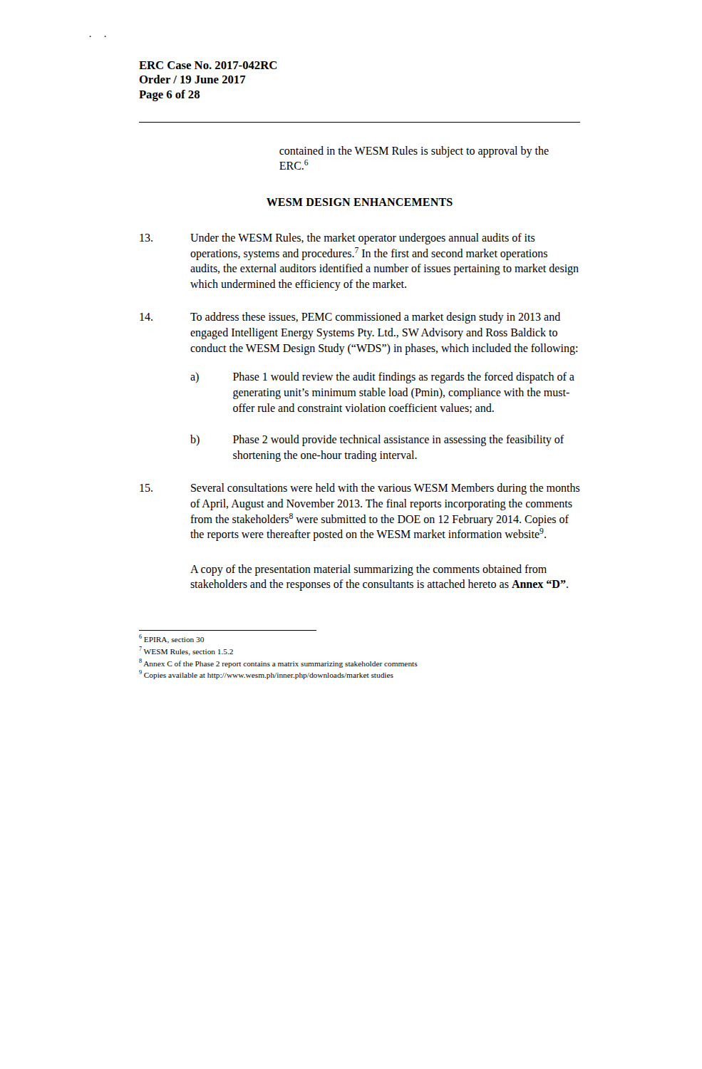..
ERC Case No. 2017-042RC Order / 19 June 2017 Page 6 of 28
contained in the WESM Rules is subject to approval by the ERC.6
WESM DESIGN ENHANCEMENTS
13. Under the WESM Rules, the market operator undergoes annual audits of its operations, systems and procedures.7 In the first and second market operations audits, the external auditors identified a number of issues pertaining to market design which undermined the efficiency of the market.
14. To address these issues, PEMC commissioned a market design study in 2013 and engaged Intelligent Energy Systems Pty. Ltd., SW Advisory and Ross Baldick to conduct the WESM Design Study (“WDS”) in phases, which included the following:
a) Phase 1 would review the audit findings as regards the forced dispatch of a generating unit’s minimum stable load (Pmin), compliance with the must-offer rule and constraint violation coefficient values; and.
b) Phase 2 would provide technical assistance in assessing the feasibility of shortening the one-hour trading interval.
15. Several consultations were held with the various WESM Members during the months of April, August and November 2013. The final reports incorporating the comments from the stakeholders8 were submitted to the DOE on 12 February 2014. Copies of the reports were thereafter posted on the WESM market information website9.
A copy of the presentation material summarizing the comments obtained from stakeholders and the responses of the consultants is attached hereto as Annex “D”.
6 EPIRA, section 30
7 WESM Rules, section 1.5.2
8 Annex C of the Phase 2 report contains a matrix summarizing stakeholder comments
9 Copies available at http://www.wesm.ph/inner.php/downloads/market studies